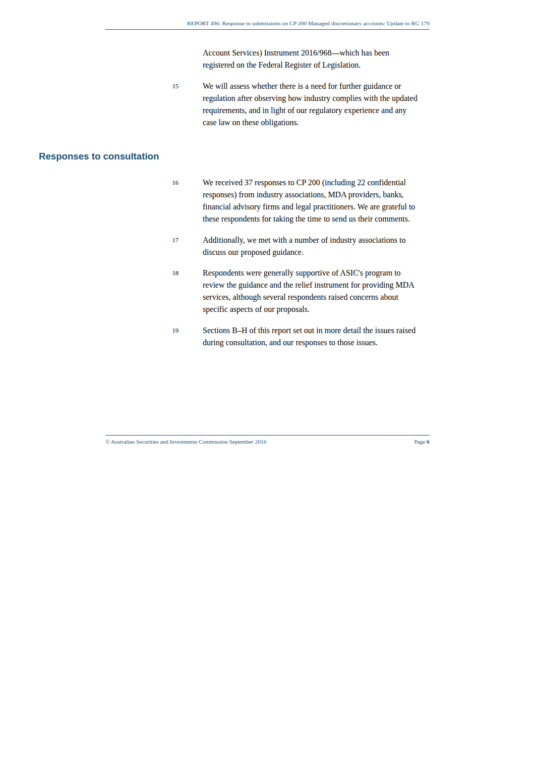REPORT 496: Response to submissions on CP 200 Managed discretionary accounts: Update to RG 179
Account Services) Instrument 2016/968—which has been registered on the Federal Register of Legislation.
15
We will assess whether there is a need for further guidance or regulation after observing how industry complies with the updated requirements, and in light of our regulatory experience and any case law on these obligations.
Responses to consultation
16
We received 37 responses to CP 200 (including 22 confidential responses) from industry associations, MDA providers, banks, financial advisory firms and legal practitioners. We are grateful to these respondents for taking the time to send us their comments.
17
Additionally, we met with a number of industry associations to discuss our proposed guidance.
18
Respondents were generally supportive of ASIC's program to review the guidance and the relief instrument for providing MDA services, although several respondents raised concerns about specific aspects of our proposals.
19
Sections B–H of this report set out in more detail the issues raised during consultation, and our responses to those issues.
© Australian Securities and Investments Commission September 2016
Page 6